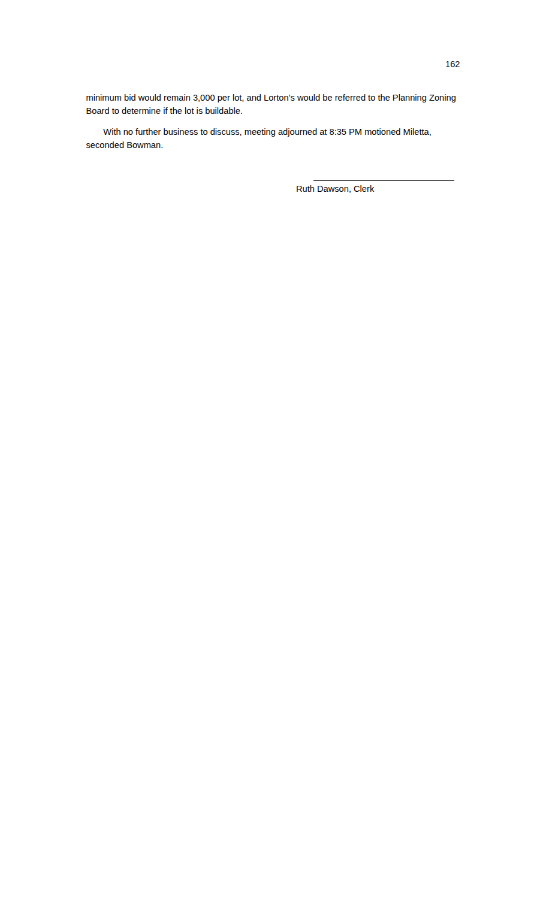162
minimum bid would remain 3,000 per lot, and Lorton’s would be referred to the Planning Zoning Board to determine if the lot is buildable.
With no further business to discuss, meeting adjourned at 8:35 PM motioned Miletta, seconded Bowman.
Ruth Dawson, Clerk